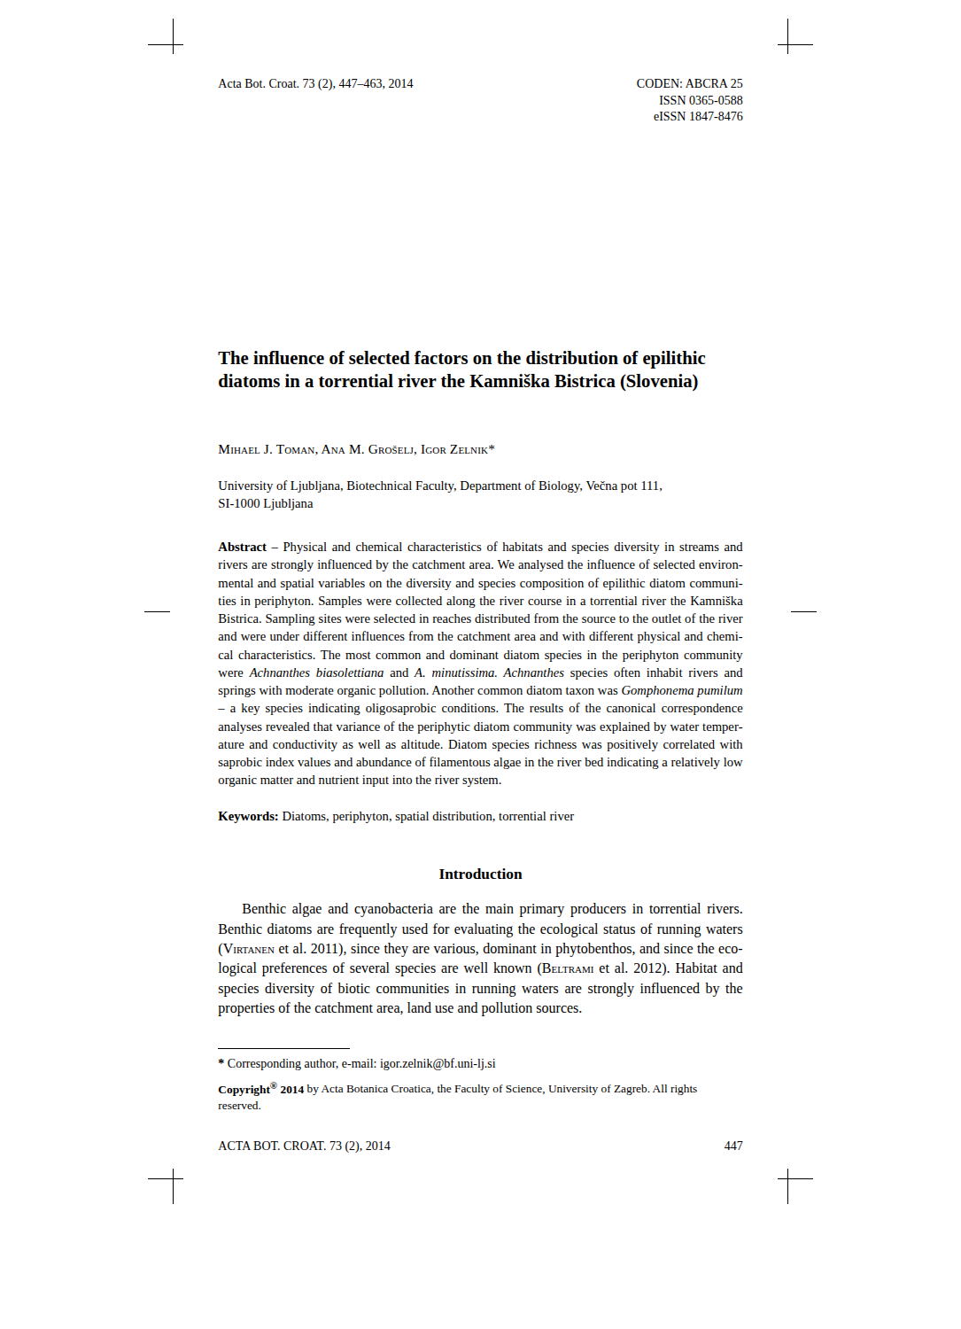Acta Bot. Croat. 73 (2), 447–463, 2014
CODEN: ABCRA 25
ISSN 0365-0588
eISSN 1847-8476
The influence of selected factors on the distribution of epilithic diatoms in a torrential river the Kamniška Bistrica (Slovenia)
Mihael J. Toman, Ana M. Grošelj, Igor Zelnik*
University of Ljubljana, Biotechnical Faculty, Department of Biology, Večna pot 111,
SI-1000 Ljubljana
Abstract – Physical and chemical characteristics of habitats and species diversity in streams and rivers are strongly influenced by the catchment area. We analysed the influence of selected environmental and spatial variables on the diversity and species composition of epilithic diatom communities in periphyton. Samples were collected along the river course in a torrential river the Kamniška Bistrica. Sampling sites were selected in reaches distributed from the source to the outlet of the river and were under different influences from the catchment area and with different physical and chemical characteristics. The most common and dominant diatom species in the periphyton community were Achnanthes biasolettiana and A. minutissima. Achnanthes species often inhabit rivers and springs with moderate organic pollution. Another common diatom taxon was Gomphonema pumilum – a key species indicating oligosaprobic conditions. The results of the canonical correspondence analyses revealed that variance of the periphytic diatom community was explained by water temperature and conductivity as well as altitude. Diatom species richness was positively correlated with saprobic index values and abundance of filamentous algae in the river bed indicating a relatively low organic matter and nutrient input into the river system.
Keywords: Diatoms, periphyton, spatial distribution, torrential river
Introduction
Benthic algae and cyanobacteria are the main primary producers in torrential rivers. Benthic diatoms are frequently used for evaluating the ecological status of running waters (Virtanen et al. 2011), since they are various, dominant in phytobenthos, and since the ecological preferences of several species are well known (Beltrami et al. 2012). Habitat and species diversity of biotic communities in running waters are strongly influenced by the properties of the catchment area, land use and pollution sources.
* Corresponding author, e-mail: igor.zelnik@bf.uni-lj.si
Copyright® 2014 by Acta Botanica Croatica, the Faculty of Science, University of Zagreb. All rights reserved.
ACTA BOT. CROAT. 73 (2), 2014
447